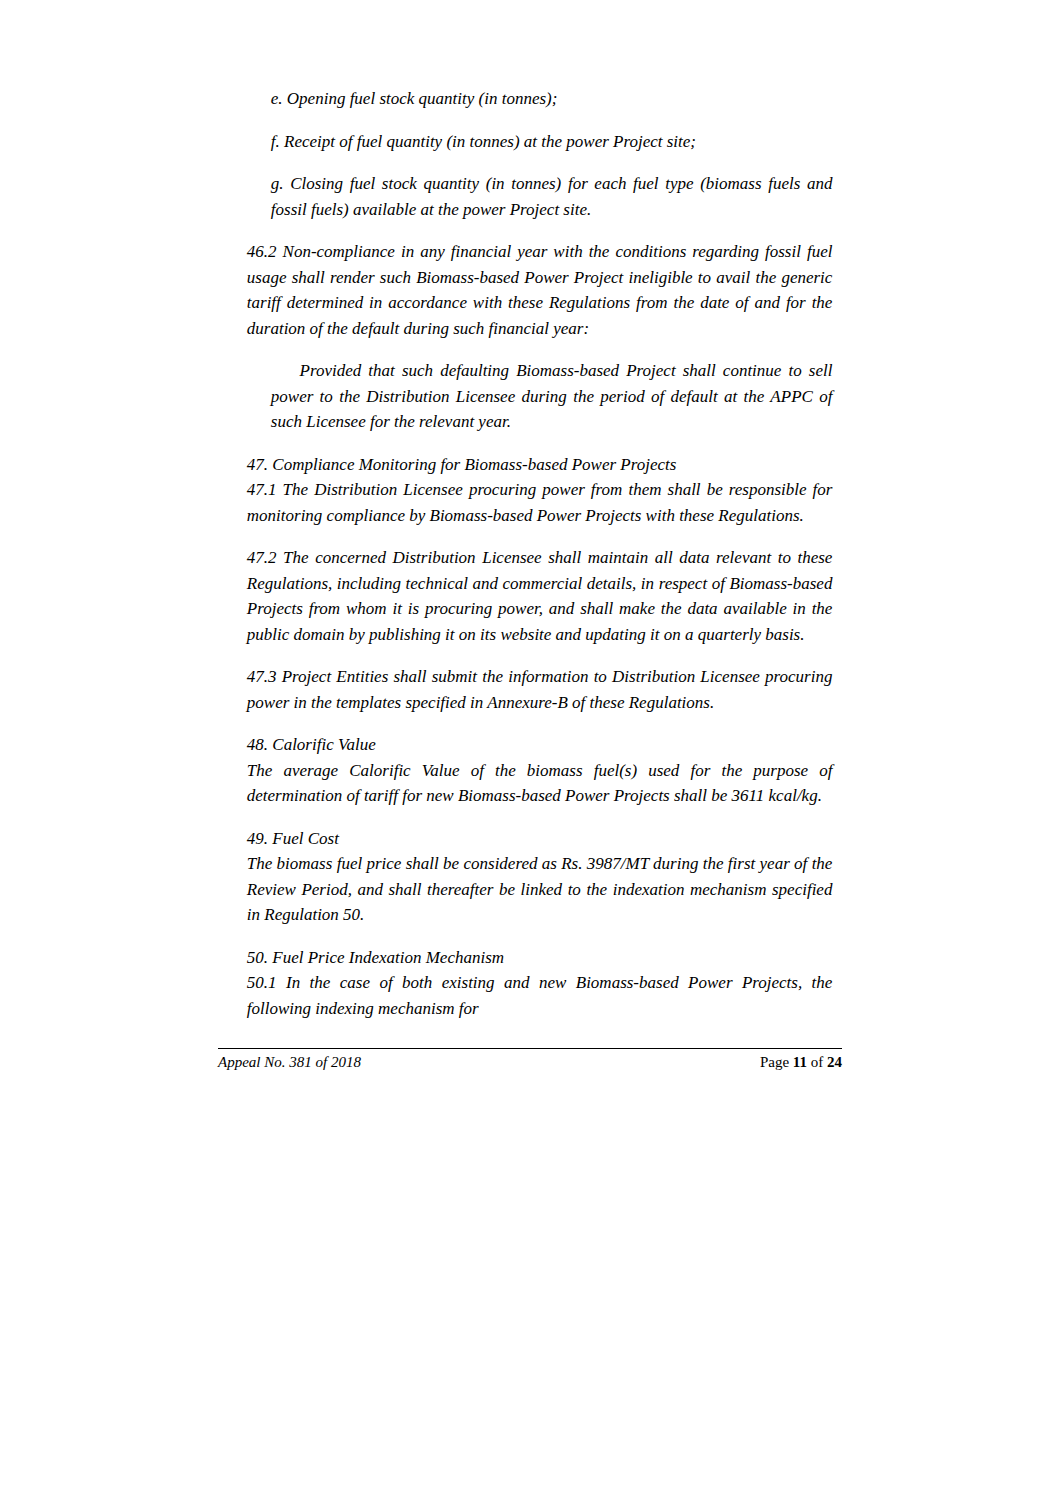e. Opening fuel stock quantity (in tonnes);
f. Receipt of fuel quantity (in tonnes) at the power Project site;
g. Closing fuel stock quantity (in tonnes) for each fuel type (biomass fuels and fossil fuels) available at the power Project site.
46.2 Non-compliance in any financial year with the conditions regarding fossil fuel usage shall render such Biomass-based Power Project ineligible to avail the generic tariff determined in accordance with these Regulations from the date of and for the duration of the default during such financial year:
Provided that such defaulting Biomass-based Project shall continue to sell power to the Distribution Licensee during the period of default at the APPC of such Licensee for the relevant year.
47. Compliance Monitoring for Biomass-based Power Projects
47.1 The Distribution Licensee procuring power from them shall be responsible for monitoring compliance by Biomass-based Power Projects with these Regulations.
47.2 The concerned Distribution Licensee shall maintain all data relevant to these Regulations, including technical and commercial details, in respect of Biomass-based Projects from whom it is procuring power, and shall make the data available in the public domain by publishing it on its website and updating it on a quarterly basis.
47.3 Project Entities shall submit the information to Distribution Licensee procuring power in the templates specified in Annexure-B of these Regulations.
48. Calorific Value
The average Calorific Value of the biomass fuel(s) used for the purpose of determination of tariff for new Biomass-based Power Projects shall be 3611 kcal/kg.
49. Fuel Cost
The biomass fuel price shall be considered as Rs. 3987/MT during the first year of the Review Period, and shall thereafter be linked to the indexation mechanism specified in Regulation 50.
50. Fuel Price Indexation Mechanism
50.1 In the case of both existing and new Biomass-based Power Projects, the following indexing mechanism for
Appeal No. 381 of 2018 Page 11 of 24